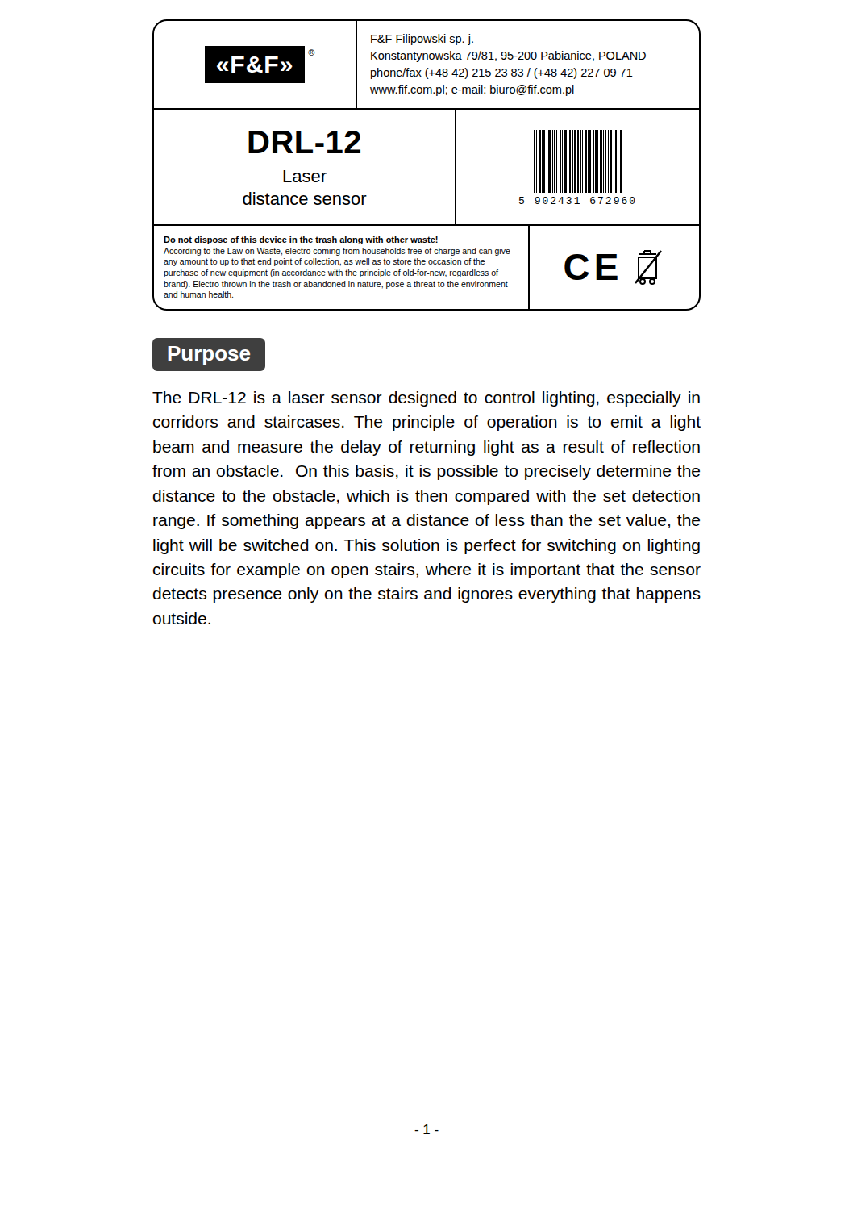«F&F»®
F&F Filipowski sp. j.
Konstantynowska 79/81, 95-200 Pabianice, POLAND
phone/fax (+48 42) 215 23 83 / (+48 42) 227 09 71
www.fif.com.pl; e-mail: biuro@fif.com.pl
DRL-12
Laser
distance sensor
5 902431 672960
Do not dispose of this device in the trash along with other waste!
According to the Law on Waste, electro coming from households free of charge and can give any amount to up to that end point of collection, as well as to store the occasion of the purchase of new equipment (in accordance with the principle of old-for-new, regardless of brand). Electro thrown in the trash or abandoned in nature, pose a threat to the environment and human health.
C E
Purpose
The DRL-12 is a laser sensor designed to control lighting, especially in corridors and staircases. The principle of operation is to emit a light beam and measure the delay of returning light as a result of reflection from an obstacle. On this basis, it is possible to precisely determine the distance to the obstacle, which is then compared with the set detection range. If something appears at a distance of less than the set value, the light will be switched on. This solution is perfect for switching on lighting circuits for example on open stairs, where it is important that the sensor detects presence only on the stairs and ignores everything that happens outside.
- 1 -